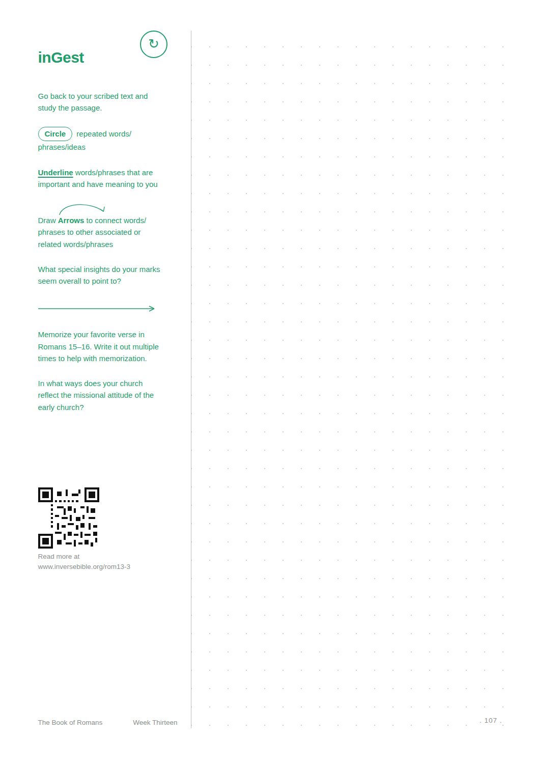↻
inGest
Go back to your scribed text and study the passage.
Circle repeated words/ phrases/ideas
Underline words/phrases that are important and have meaning to you
Draw Arrows to connect words/ phrases to other associated or related words/phrases
What special insights do your marks seem overall to point to?
Memorize your favorite verse in Romans 15–16. Write it out multiple times to help with memorization.
In what ways does your church reflect the missional attitude of the early church?
Read more at
www.inversebible.org/rom13-3
The Book of Romans Week Thirteen
. 107 .